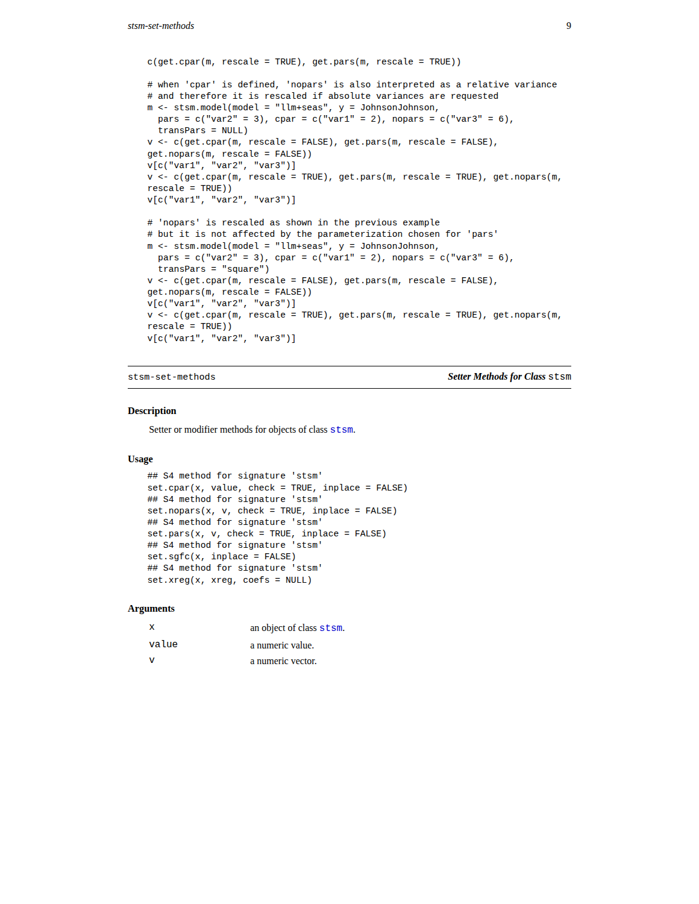stsm-set-methods 9
c(get.cpar(m, rescale = TRUE), get.pars(m, rescale = TRUE))

# when 'cpar' is defined, 'nopars' is also interpreted as a relative variance
# and therefore it is rescaled if absolute variances are requested
m <- stsm.model(model = "llm+seas", y = JohnsonJohnson,
  pars = c("var2" = 3), cpar = c("var1" = 2), nopars = c("var3" = 6),
  transPars = NULL)
v <- c(get.cpar(m, rescale = FALSE), get.pars(m, rescale = FALSE), get.nopars(m, rescale = FALSE))
v[c("var1", "var2", "var3")]
v <- c(get.cpar(m, rescale = TRUE), get.pars(m, rescale = TRUE), get.nopars(m, rescale = TRUE))
v[c("var1", "var2", "var3")]

# 'nopars' is rescaled as shown in the previous example
# but it is not affected by the parameterization chosen for 'pars'
m <- stsm.model(model = "llm+seas", y = JohnsonJohnson,
  pars = c("var2" = 3), cpar = c("var1" = 2), nopars = c("var3" = 6),
  transPars = "square")
v <- c(get.cpar(m, rescale = FALSE), get.pars(m, rescale = FALSE), get.nopars(m, rescale = FALSE))
v[c("var1", "var2", "var3")]
v <- c(get.cpar(m, rescale = TRUE), get.pars(m, rescale = TRUE), get.nopars(m, rescale = TRUE))
v[c("var1", "var2", "var3")]
stsm-set-methods Setter Methods for Class stsm
Description
Setter or modifier methods for objects of class stsm.
Usage
## S4 method for signature 'stsm'
set.cpar(x, value, check = TRUE, inplace = FALSE)
## S4 method for signature 'stsm'
set.nopars(x, v, check = TRUE, inplace = FALSE)
## S4 method for signature 'stsm'
set.pars(x, v, check = TRUE, inplace = FALSE)
## S4 method for signature 'stsm'
set.sgfc(x, inplace = FALSE)
## S4 method for signature 'stsm'
set.xreg(x, xreg, coefs = NULL)
Arguments
| x | an object of class stsm . |
| value | a numeric value. |
| v | a numeric vector. |